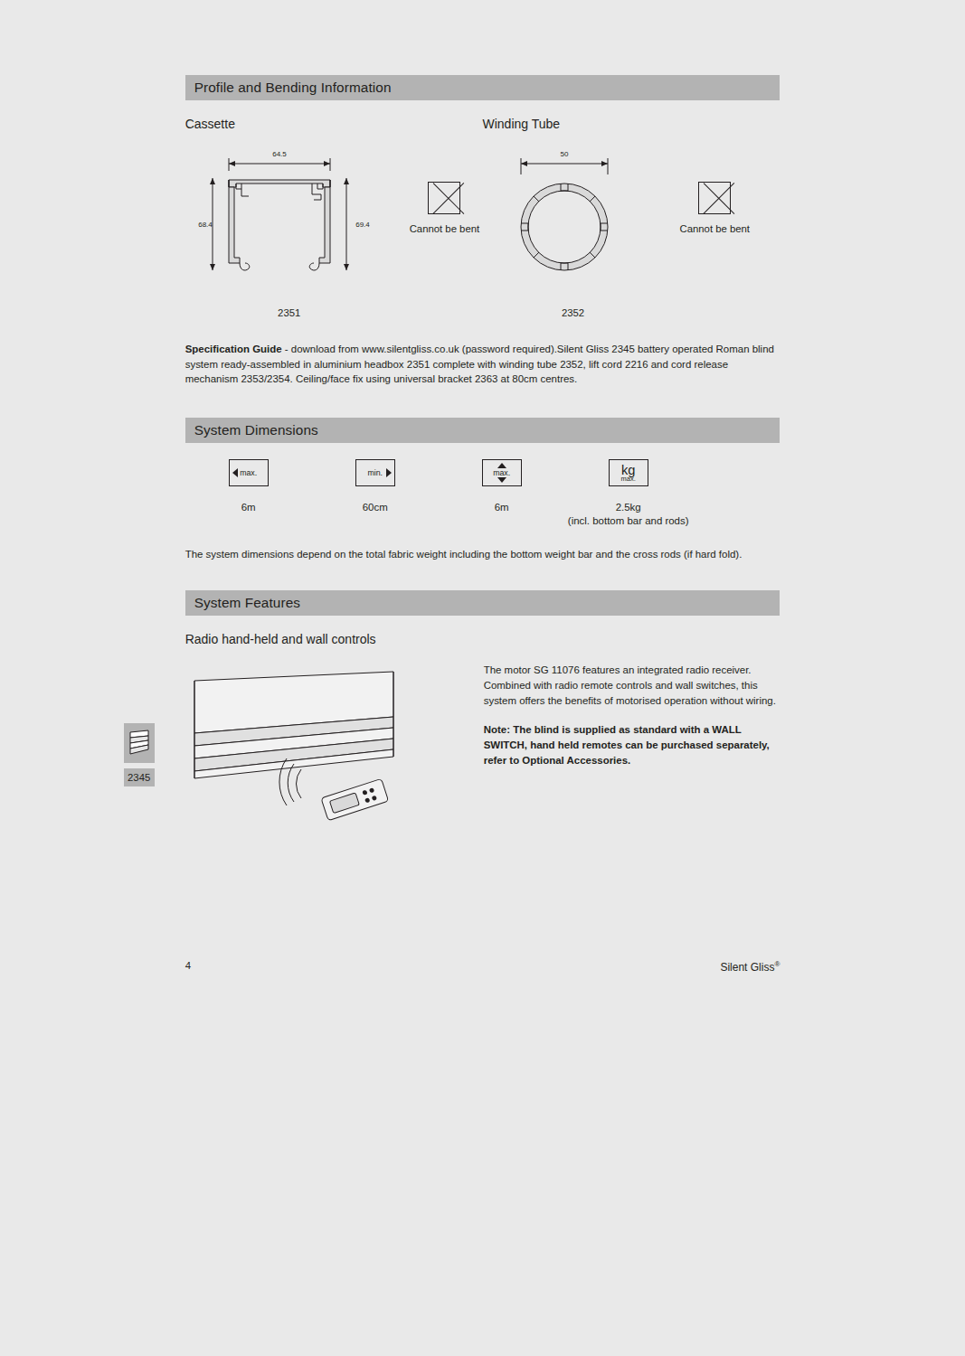Profile and Bending Information
Cassette
64.5 68.4 69.4
2351
Cannot be bent
Winding Tube
50
2352
Cannot be bent
Specification Guide - download from www.silentgliss.co.uk (password required).Silent Gliss 2345 battery operated Roman blind system ready-assembled in aluminium headbox 2351 complete with winding tube 2352, lift cord 2216 and cord release mechanism 2353/2354. Ceiling/face fix using universal bracket 2363 at 80cm centres.
System Dimensions
max.
6m
min.
60cm
max.
6m
kg max.
2.5kg
(incl. bottom bar and rods)
The system dimensions depend on the total fabric weight including the bottom weight bar and the cross rods (if hard fold).
System Features
Radio hand-held and wall controls
The motor SG 11076 features an integrated radio receiver. Combined with radio remote controls and wall switches, this system offers the benefits of motorised operation without wiring.
Note: The blind is supplied as standard with a WALL SWITCH, hand held remotes can be purchased separately, refer to Optional Accessories.
2345
4
Silent Gliss®